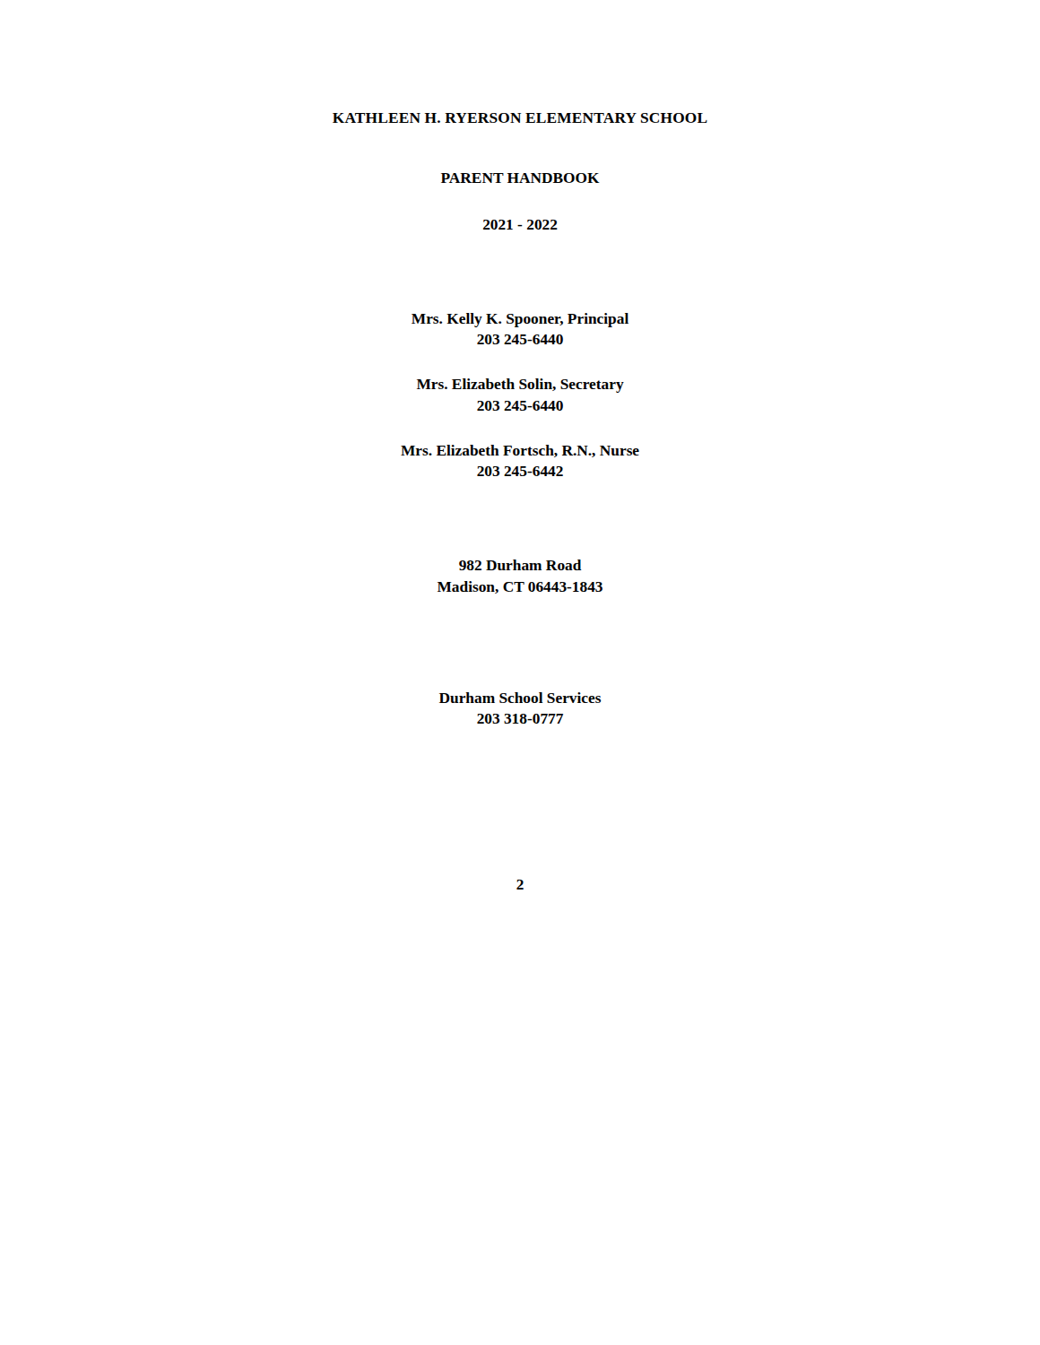KATHLEEN H. RYERSON ELEMENTARY SCHOOL
PARENT HANDBOOK
2021 - 2022
Mrs. Kelly K. Spooner, Principal
203 245-6440
Mrs. Elizabeth Solin, Secretary
203 245-6440
Mrs. Elizabeth Fortsch, R.N., Nurse
203 245-6442
982 Durham Road
Madison, CT 06443-1843
Durham School Services
203 318-0777
2